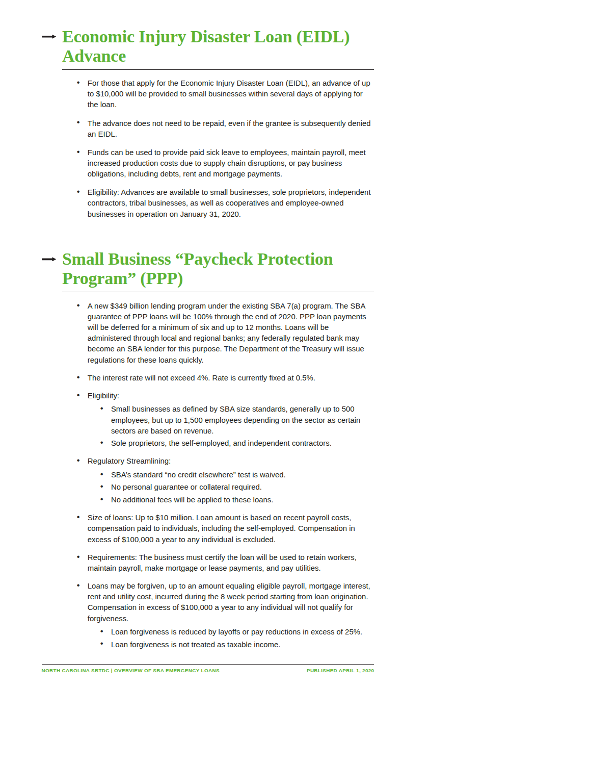Economic Injury Disaster Loan (EIDL) Advance
For those that apply for the Economic Injury Disaster Loan (EIDL), an advance of up to $10,000 will be provided to small businesses within several days of applying for the loan.
The advance does not need to be repaid, even if the grantee is subsequently denied an EIDL.
Funds can be used to provide paid sick leave to employees, maintain payroll, meet increased production costs due to supply chain disruptions, or pay business obligations, including debts, rent and mortgage payments.
Eligibility: Advances are available to small businesses, sole proprietors, independent contractors, tribal businesses, as well as cooperatives and employee-owned businesses in operation on January 31, 2020.
Small Business “Paycheck Protection Program” (PPP)
A new $349 billion lending program under the existing SBA 7(a) program. The SBA guarantee of PPP loans will be 100% through the end of 2020. PPP loan payments will be deferred for a minimum of six and up to 12 months. Loans will be administered through local and regional banks; any federally regulated bank may become an SBA lender for this purpose. The Department of the Treasury will issue regulations for these loans quickly.
The interest rate will not exceed 4%. Rate is currently fixed at 0.5%.
Eligibility:
Small businesses as defined by SBA size standards, generally up to 500 employees, but up to 1,500 employees depending on the sector as certain sectors are based on revenue.
Sole proprietors, the self-employed, and independent contractors.
Regulatory Streamlining:
SBA’s standard “no credit elsewhere” test is waived.
No personal guarantee or collateral required.
No additional fees will be applied to these loans.
Size of loans: Up to $10 million. Loan amount is based on recent payroll costs, compensation paid to individuals, including the self-employed. Compensation in excess of $100,000 a year to any individual is excluded.
Requirements: The business must certify the loan will be used to retain workers, maintain payroll, make mortgage or lease payments, and pay utilities.
Loans may be forgiven, up to an amount equaling eligible payroll, mortgage interest, rent and utility cost, incurred during the 8 week period starting from loan origination. Compensation in excess of $100,000 a year to any individual will not qualify for forgiveness.
Loan forgiveness is reduced by layoffs or pay reductions in excess of 25%.
Loan forgiveness is not treated as taxable income.
North Carolina SBTDC | Overview of SBA Emergency Loans Published April 1, 2020